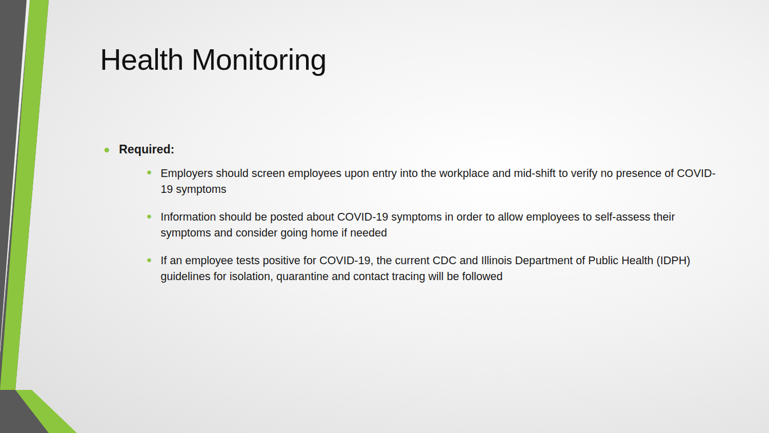Health Monitoring
Required:
Employers should screen employees upon entry into the workplace and mid-shift to verify no presence of COVID-19 symptoms
Information should be posted about COVID-19 symptoms in order to allow employees to self-assess their symptoms and consider going home if needed
If an employee tests positive for COVID-19, the current CDC and Illinois Department of Public Health (IDPH) guidelines for isolation, quarantine and contact tracing will be followed